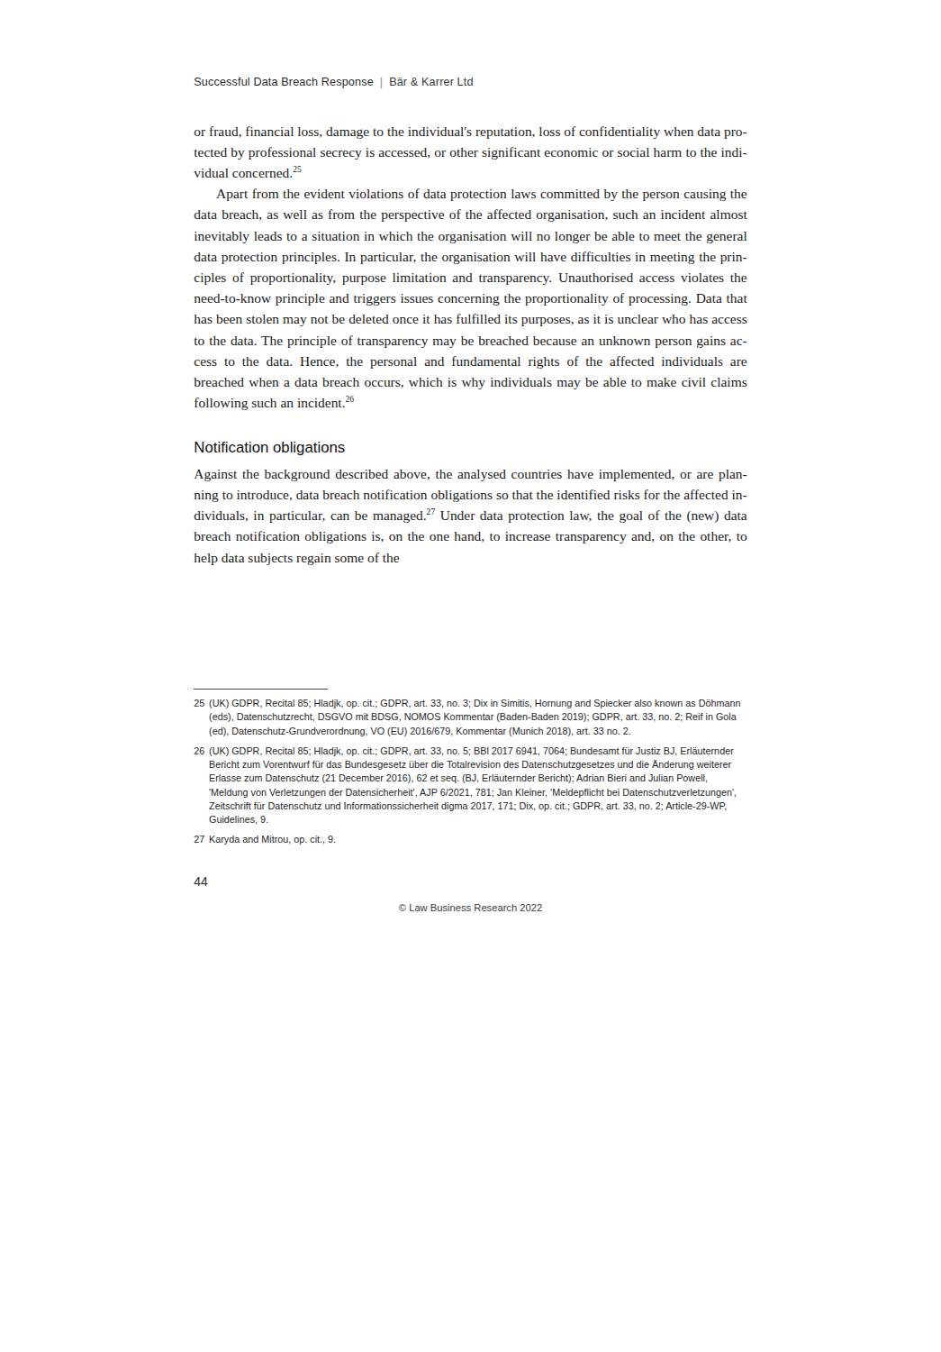Successful Data Breach Response|Bär & Karrer Ltd
or fraud, financial loss, damage to the individual's reputation, loss of confidentiality when data protected by professional secrecy is accessed, or other significant economic or social harm to the individual concerned.25
Apart from the evident violations of data protection laws committed by the person causing the data breach, as well as from the perspective of the affected organisation, such an incident almost inevitably leads to a situation in which the organisation will no longer be able to meet the general data protection principles. In particular, the organisation will have difficulties in meeting the principles of proportionality, purpose limitation and transparency. Unauthorised access violates the need-to-know principle and triggers issues concerning the proportionality of processing. Data that has been stolen may not be deleted once it has fulfilled its purposes, as it is unclear who has access to the data. The principle of transparency may be breached because an unknown person gains access to the data. Hence, the personal and fundamental rights of the affected individuals are breached when a data breach occurs, which is why individuals may be able to make civil claims following such an incident.26
Notification obligations
Against the background described above, the analysed countries have implemented, or are planning to introduce, data breach notification obligations so that the identified risks for the affected individuals, in particular, can be managed.27 Under data protection law, the goal of the (new) data breach notification obligations is, on the one hand, to increase transparency and, on the other, to help data subjects regain some of the
25
(UK) GDPR, Recital 85; Hladjk, op. cit.; GDPR, art. 33, no. 3; Dix in Simitis, Hornung and Spiecker also known as Döhmann (eds), Datenschutzrecht, DSGVO mit BDSG, NOMOS Kommentar (Baden-Baden 2019); GDPR, art. 33, no. 2; Reif in Gola (ed), Datenschutz-Grundverordnung, VO (EU) 2016/679, Kommentar (Munich 2018), art. 33 no. 2.
26
(UK) GDPR, Recital 85; Hladjk, op. cit.; GDPR, art. 33, no. 5; BBl 2017 6941, 7064; Bundesamt für Justiz BJ, Erläuternder Bericht zum Vorentwurf für das Bundesgesetz über die Totalrevision des Datenschutzgesetzes und die Änderung weiterer Erlasse zum Datenschutz (21 December 2016), 62 et seq. (BJ, Erläuternder Bericht); Adrian Bieri and Julian Powell, 'Meldung von Verletzungen der Datensicherheit', AJP 6/2021, 781; Jan Kleiner, 'Meldepflicht bei Datenschutzverletzungen', Zeitschrift für Datenschutz und Informationssicherheit digma 2017, 171; Dix, op. cit.; GDPR, art. 33, no. 2; Article-29-WP, Guidelines, 9.
27
Karyda and Mitrou, op. cit., 9.
44
© Law Business Research 2022